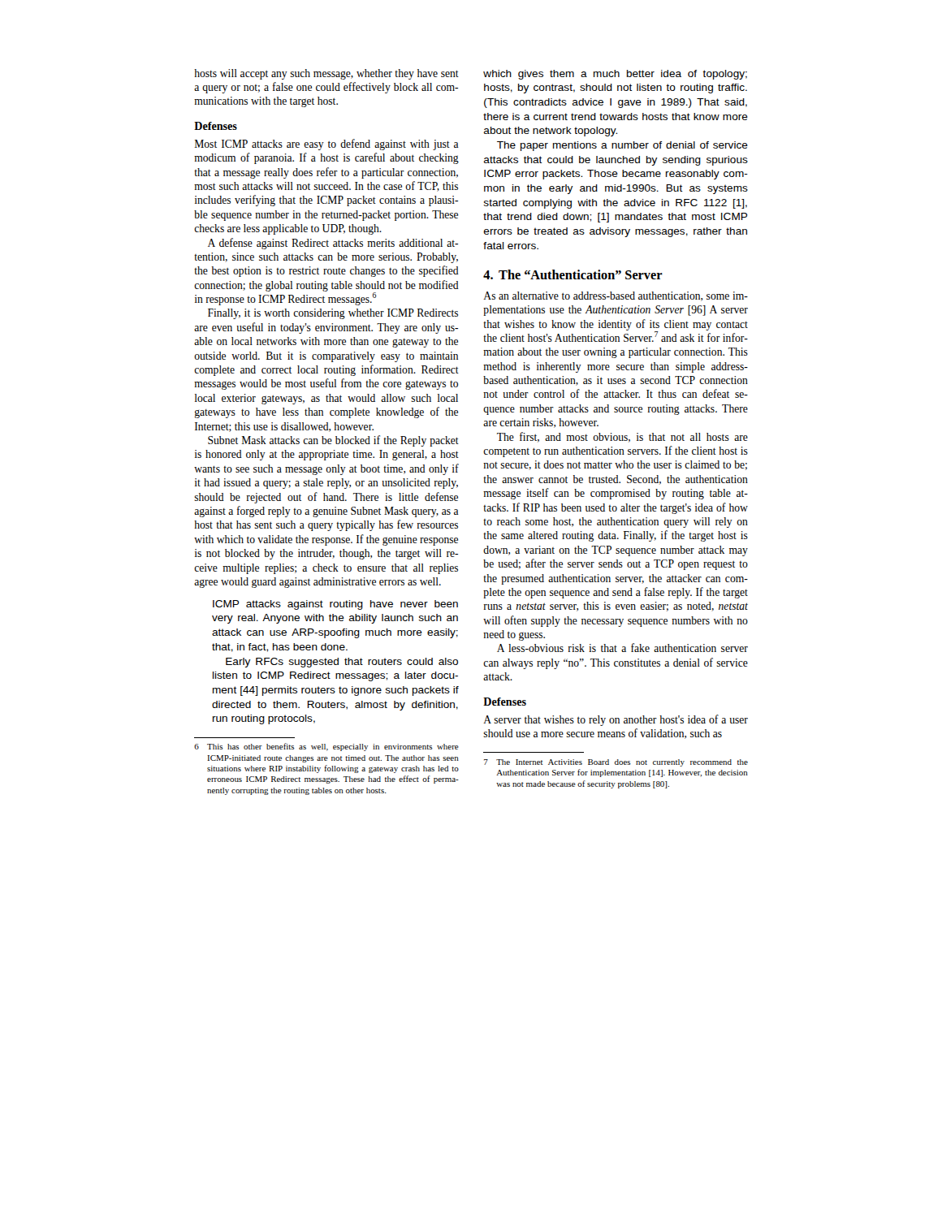hosts will accept any such message, whether they have sent a query or not; a false one could effectively block all communications with the target host.
Defenses
Most ICMP attacks are easy to defend against with just a modicum of paranoia. If a host is careful about checking that a message really does refer to a particular connection, most such attacks will not succeed. In the case of TCP, this includes verifying that the ICMP packet contains a plausible sequence number in the returned-packet portion. These checks are less applicable to UDP, though.
A defense against Redirect attacks merits additional attention, since such attacks can be more serious. Probably, the best option is to restrict route changes to the specified connection; the global routing table should not be modified in response to ICMP Redirect messages.6
Finally, it is worth considering whether ICMP Redirects are even useful in today's environment. They are only usable on local networks with more than one gateway to the outside world. But it is comparatively easy to maintain complete and correct local routing information. Redirect messages would be most useful from the core gateways to local exterior gateways, as that would allow such local gateways to have less than complete knowledge of the Internet; this use is disallowed, however.
Subnet Mask attacks can be blocked if the Reply packet is honored only at the appropriate time. In general, a host wants to see such a message only at boot time, and only if it had issued a query; a stale reply, or an unsolicited reply, should be rejected out of hand. There is little defense against a forged reply to a genuine Subnet Mask query, as a host that has sent such a query typically has few resources with which to validate the response. If the genuine response is not blocked by the intruder, though, the target will receive multiple replies; a check to ensure that all replies agree would guard against administrative errors as well.
ICMP attacks against routing have never been very real. Anyone with the ability launch such an attack can use ARP-spoofing much more easily; that, in fact, has been done.
Early RFCs suggested that routers could also listen to ICMP Redirect messages; a later document [44] permits routers to ignore such packets if directed to them. Routers, almost by definition, run routing protocols,
6
This has other benefits as well, especially in environments where ICMP-initiated route changes are not timed out. The author has seen situations where RIP instability following a gateway crash has led to erroneous ICMP Redirect messages. These had the effect of permanently corrupting the routing tables on other hosts.
which gives them a much better idea of topology; hosts, by contrast, should not listen to routing traffic. (This contradicts advice I gave in 1989.) That said, there is a current trend towards hosts that know more about the network topology.
The paper mentions a number of denial of service attacks that could be launched by sending spurious ICMP error packets. Those became reasonably common in the early and mid-1990s. But as systems started complying with the advice in RFC 1122 [1], that trend died down; [1] mandates that most ICMP errors be treated as advisory messages, rather than fatal errors.
4. The “Authentication” Server
As an alternative to address-based authentication, some implementations use the Authentication Server [96] A server that wishes to know the identity of its client may contact the client host's Authentication Server.7 and ask it for information about the user owning a particular connection. This method is inherently more secure than simple address-based authentication, as it uses a second TCP connection not under control of the attacker. It thus can defeat sequence number attacks and source routing attacks. There are certain risks, however.
The first, and most obvious, is that not all hosts are competent to run authentication servers. If the client host is not secure, it does not matter who the user is claimed to be; the answer cannot be trusted. Second, the authentication message itself can be compromised by routing table attacks. If RIP has been used to alter the target's idea of how to reach some host, the authentication query will rely on the same altered routing data. Finally, if the target host is down, a variant on the TCP sequence number attack may be used; after the server sends out a TCP open request to the presumed authentication server, the attacker can complete the open sequence and send a false reply. If the target runs a netstat server, this is even easier; as noted, netstat will often supply the necessary sequence numbers with no need to guess.
A less-obvious risk is that a fake authentication server can always reply “no”. This constitutes a denial of service attack.
Defenses
A server that wishes to rely on another host's idea of a user should use a more secure means of validation, such as
7
The Internet Activities Board does not currently recommend the Authentication Server for implementation [14]. However, the decision was not made because of security problems [80].